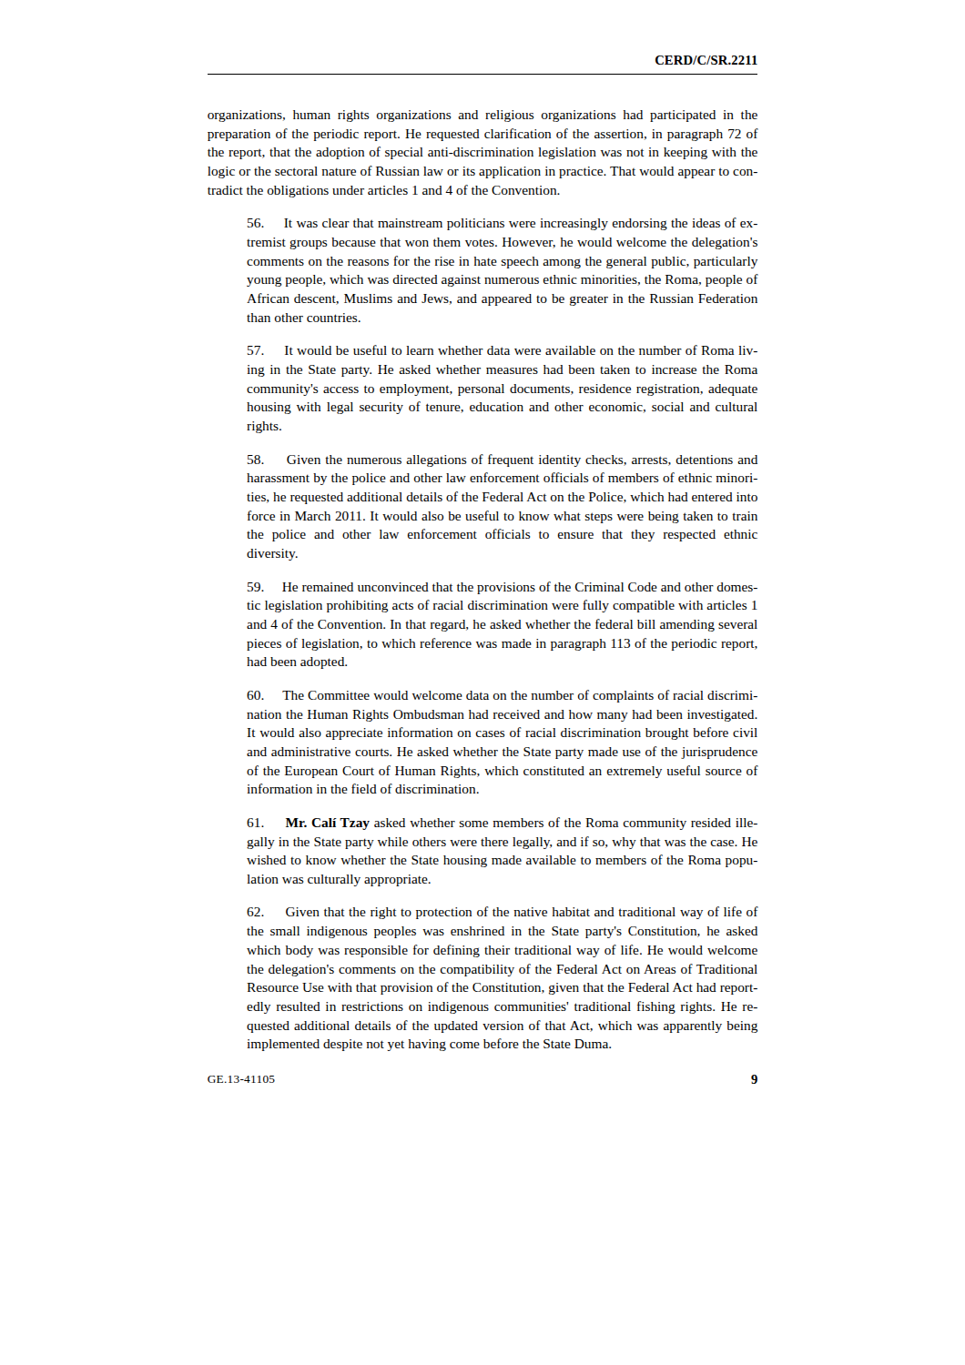CERD/C/SR.2211
organizations, human rights organizations and religious organizations had participated in the preparation of the periodic report. He requested clarification of the assertion, in paragraph 72 of the report, that the adoption of special anti-discrimination legislation was not in keeping with the logic or the sectoral nature of Russian law or its application in practice. That would appear to contradict the obligations under articles 1 and 4 of the Convention.
56. It was clear that mainstream politicians were increasingly endorsing the ideas of extremist groups because that won them votes. However, he would welcome the delegation's comments on the reasons for the rise in hate speech among the general public, particularly young people, which was directed against numerous ethnic minorities, the Roma, people of African descent, Muslims and Jews, and appeared to be greater in the Russian Federation than other countries.
57. It would be useful to learn whether data were available on the number of Roma living in the State party. He asked whether measures had been taken to increase the Roma community's access to employment, personal documents, residence registration, adequate housing with legal security of tenure, education and other economic, social and cultural rights.
58. Given the numerous allegations of frequent identity checks, arrests, detentions and harassment by the police and other law enforcement officials of members of ethnic minorities, he requested additional details of the Federal Act on the Police, which had entered into force in March 2011. It would also be useful to know what steps were being taken to train the police and other law enforcement officials to ensure that they respected ethnic diversity.
59. He remained unconvinced that the provisions of the Criminal Code and other domestic legislation prohibiting acts of racial discrimination were fully compatible with articles 1 and 4 of the Convention. In that regard, he asked whether the federal bill amending several pieces of legislation, to which reference was made in paragraph 113 of the periodic report, had been adopted.
60. The Committee would welcome data on the number of complaints of racial discrimination the Human Rights Ombudsman had received and how many had been investigated. It would also appreciate information on cases of racial discrimination brought before civil and administrative courts. He asked whether the State party made use of the jurisprudence of the European Court of Human Rights, which constituted an extremely useful source of information in the field of discrimination.
61. Mr. Calí Tzay asked whether some members of the Roma community resided illegally in the State party while others were there legally, and if so, why that was the case. He wished to know whether the State housing made available to members of the Roma population was culturally appropriate.
62. Given that the right to protection of the native habitat and traditional way of life of the small indigenous peoples was enshrined in the State party's Constitution, he asked which body was responsible for defining their traditional way of life. He would welcome the delegation's comments on the compatibility of the Federal Act on Areas of Traditional Resource Use with that provision of the Constitution, given that the Federal Act had reportedly resulted in restrictions on indigenous communities' traditional fishing rights. He requested additional details of the updated version of that Act, which was apparently being implemented despite not yet having come before the State Duma.
GE.13-41105
9